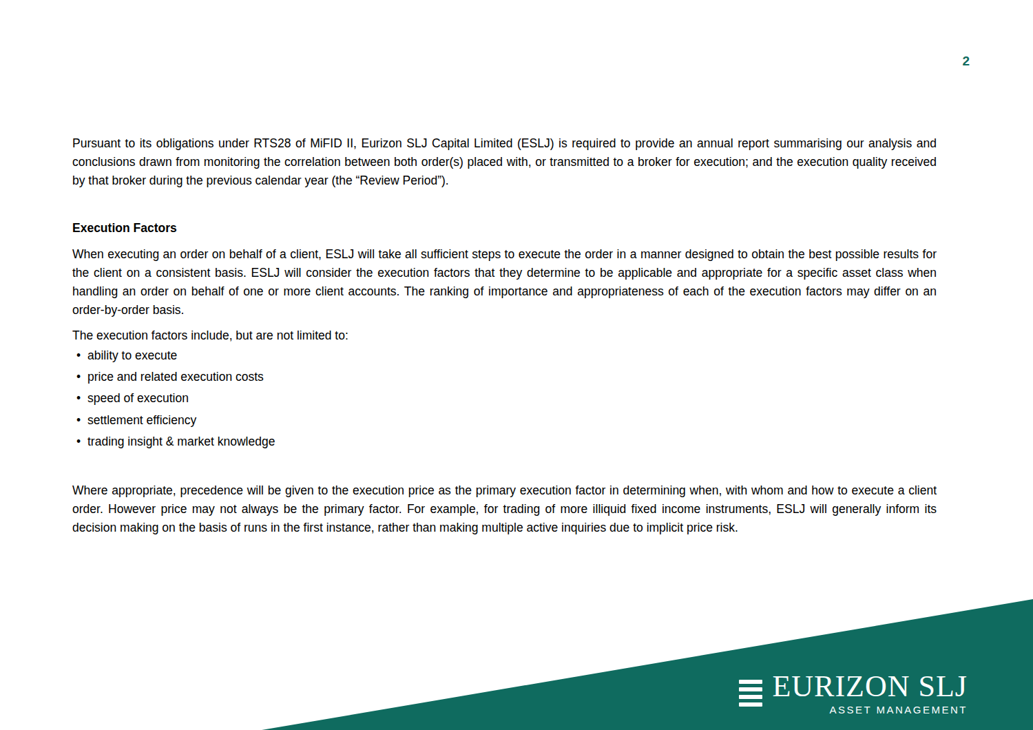2
Pursuant to its obligations under RTS28 of MiFID II, Eurizon SLJ Capital Limited (ESLJ) is required to provide an annual report summarising our analysis and conclusions drawn from monitoring the correlation between both order(s) placed with, or transmitted to a broker for execution; and the execution quality received by that broker during the previous calendar year (the “Review Period”).
Execution Factors
When executing an order on behalf of a client, ESLJ will take all sufficient steps to execute the order in a manner designed to obtain the best possible results for the client on a consistent basis. ESLJ will consider the execution factors that they determine to be applicable and appropriate for a specific asset class when handling an order on behalf of one or more client accounts. The ranking of importance and appropriateness of each of the execution factors may differ on an order-by-order basis.
The execution factors include, but are not limited to:
ability to execute
price and related execution costs
speed of execution
settlement efficiency
trading insight & market knowledge
Where appropriate, precedence will be given to the execution price as the primary execution factor in determining when, with whom and how to execute a client order. However price may not always be the primary factor. For example, for trading of more illiquid fixed income instruments, ESLJ will generally inform its decision making on the basis of runs in the first instance, rather than making multiple active inquiries due to implicit price risk.
EURIZON SLJ ASSET MANAGEMENT